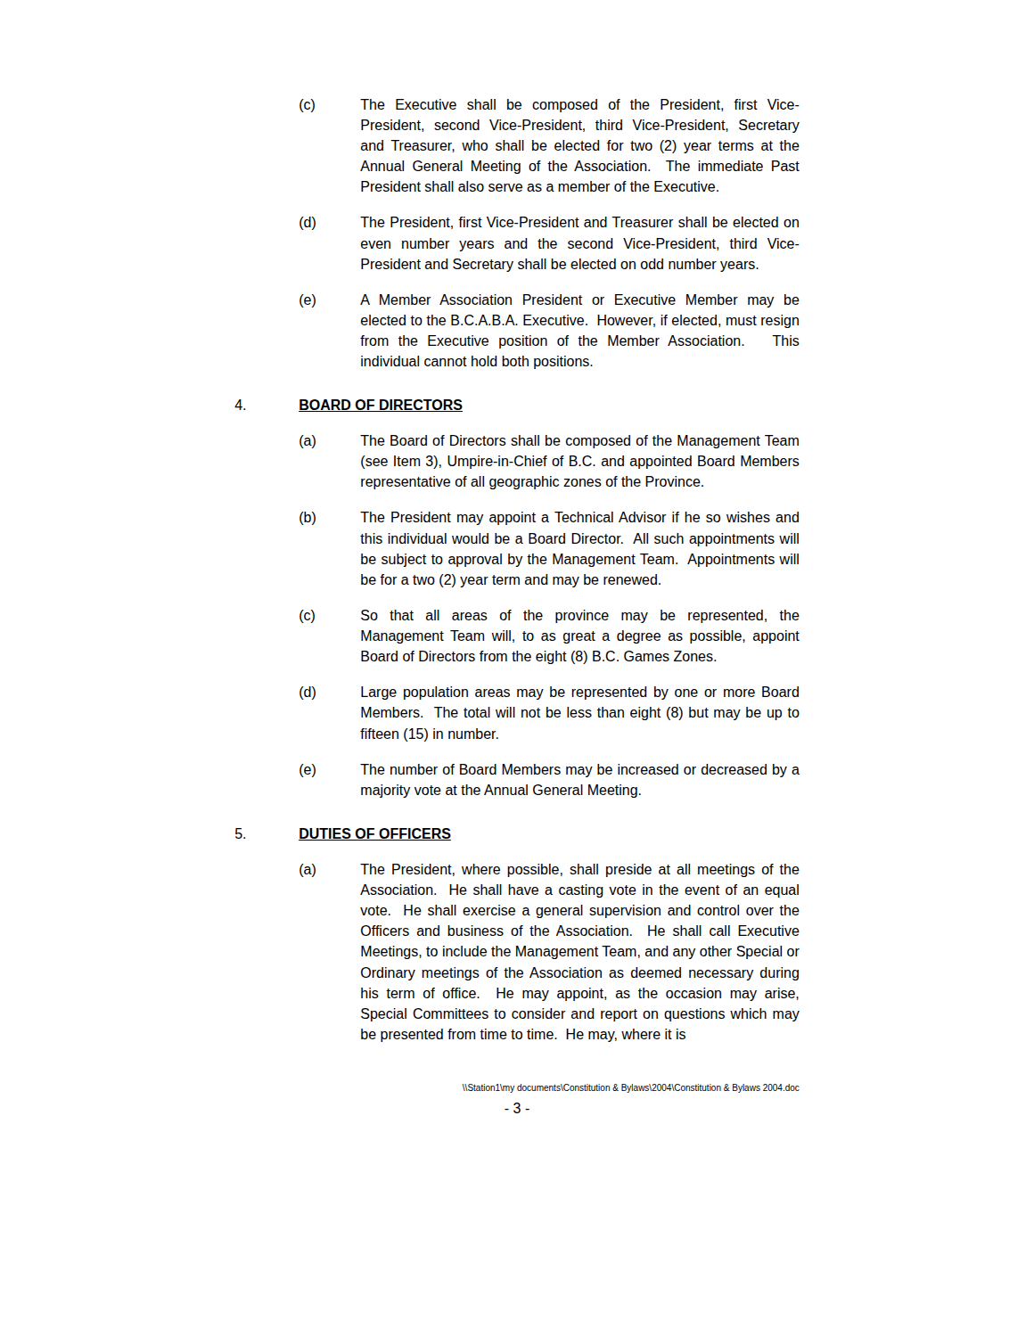(c)
The Executive shall be composed of the President, first Vice-President, second Vice-President, third Vice-President, Secretary and Treasurer, who shall be elected for two (2) year terms at the Annual General Meeting of the Association. The immediate Past President shall also serve as a member of the Executive.
(d)
The President, first Vice-President and Treasurer shall be elected on even number years and the second Vice-President, third Vice-President and Secretary shall be elected on odd number years.
(e)
A Member Association President or Executive Member may be elected to the B.C.A.B.A. Executive. However, if elected, must resign from the Executive position of the Member Association. This individual cannot hold both positions.
4.
BOARD OF DIRECTORS
(a)
The Board of Directors shall be composed of the Management Team (see Item 3), Umpire-in-Chief of B.C. and appointed Board Members representative of all geographic zones of the Province.
(b)
The President may appoint a Technical Advisor if he so wishes and this individual would be a Board Director. All such appointments will be subject to approval by the Management Team. Appointments will be for a two (2) year term and may be renewed.
(c)
So that all areas of the province may be represented, the Management Team will, to as great a degree as possible, appoint Board of Directors from the eight (8) B.C. Games Zones.
(d)
Large population areas may be represented by one or more Board Members. The total will not be less than eight (8) but may be up to fifteen (15) in number.
(e)
The number of Board Members may be increased or decreased by a majority vote at the Annual General Meeting.
5.
DUTIES OF OFFICERS
(a)
The President, where possible, shall preside at all meetings of the Association. He shall have a casting vote in the event of an equal vote. He shall exercise a general supervision and control over the Officers and business of the Association. He shall call Executive Meetings, to include the Management Team, and any other Special or Ordinary meetings of the Association as deemed necessary during his term of office. He may appoint, as the occasion may arise, Special Committees to consider and report on questions which may be presented from time to time. He may, where it is
\\Station1\my documents\Constitution & Bylaws\2004\Constitution & Bylaws 2004.doc
- 3 -